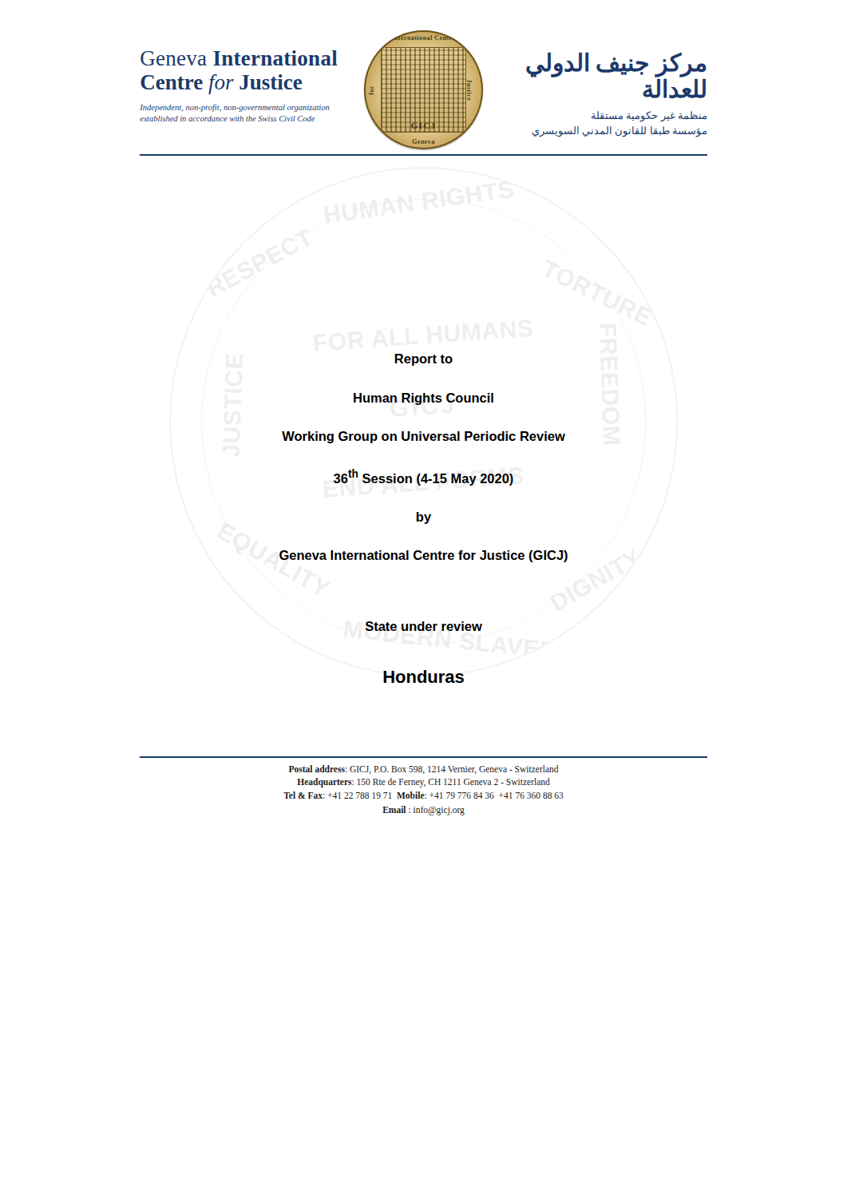Human Rights Respect Torture Justice Freedom Equality Dignity Modern Slavery GICJ End All Forms For All Humans
Geneva International
Centre for Justice
Independent, non-profit, non-governmental organization
established in accordance with the Swiss Civil Code
International Centre
Geneva
for
Justice
GICJ
مركز جنيف الدولي للعدالة
منظمة غير حكومية مستقلة
مؤسسة طبقا للقانون المدني السويسري
Report to
Human Rights Council
Working Group on Universal Periodic Review
36th Session (4-15 May 2020)
by
Geneva International Centre for Justice (GICJ)
State under review
Honduras
Postal address: GICJ, P.O. Box 598, 1214 Vernier, Geneva - Switzerland
Headquarters: 150 Rte de Ferney, CH 1211 Geneva 2 - Switzerland
Tel & Fax: +41 22 788 19 71 Mobile: +41 79 776 84 36 +41 76 360 88 63
Email : info@gicj.org